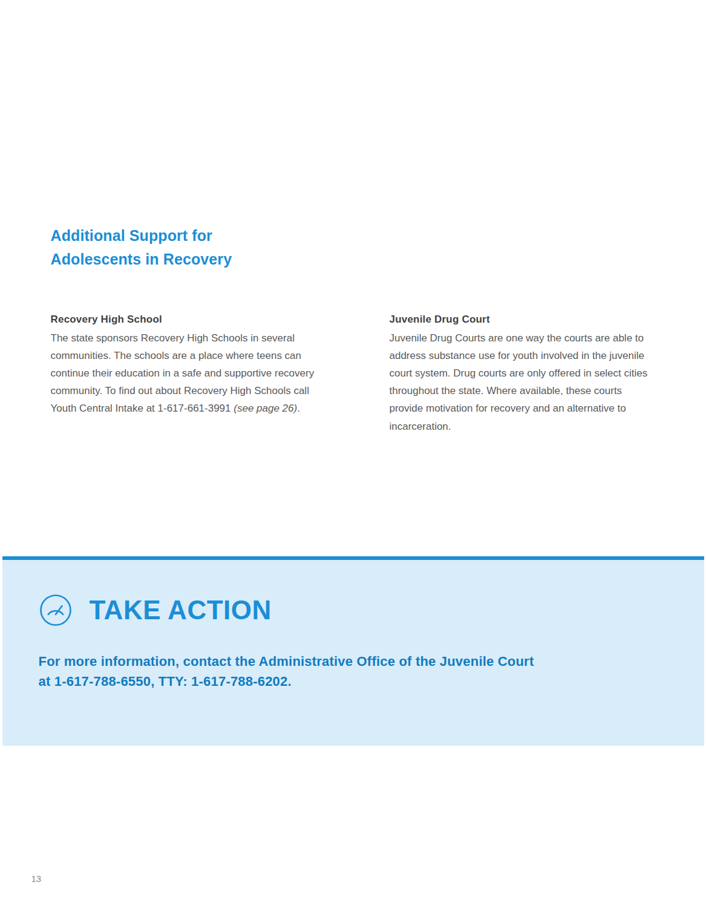Additional Support for
Adolescents in Recovery
Recovery High School
The state sponsors Recovery High Schools in several communities. The schools are a place where teens can continue their education in a safe and supportive recovery community. To find out about Recovery High Schools call Youth Central Intake at 1-617-661-3991 (see page 26).
Juvenile Drug Court
Juvenile Drug Courts are one way the courts are able to address substance use for youth involved in the juvenile court system. Drug courts are only offered in select cities throughout the state. Where available, these courts provide motivation for recovery and an alternative to incarceration.
TAKE ACTION
For more information, contact the Administrative Office of the Juvenile Court at 1-617-788-6550, TTY: 1-617-788-6202.
13